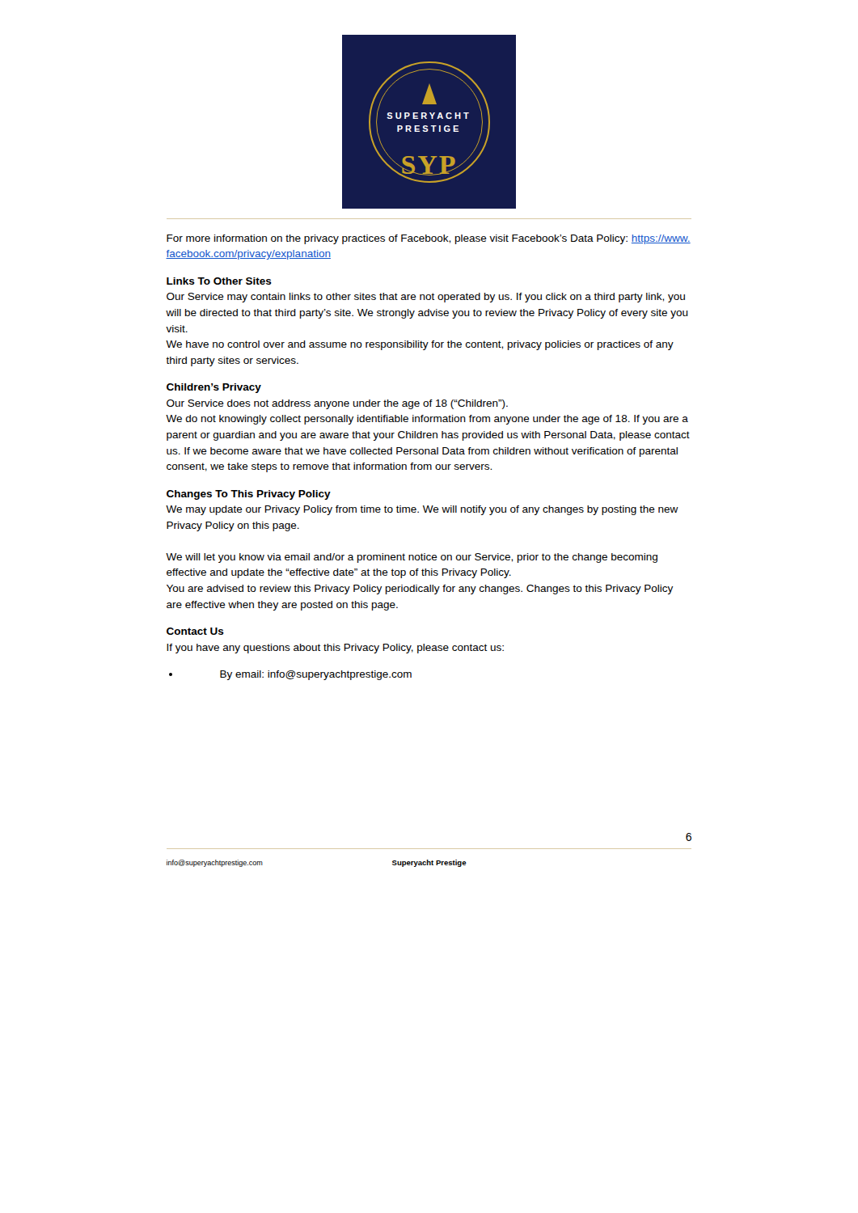SUPERYACHT
PRESTIGE
SYP
For more information on the privacy practices of Facebook, please visit Facebook’s Data Policy: https://www.facebook.com/privacy/explanation
Links To Other Sites
Our Service may contain links to other sites that are not operated by us. If you click on a third party link, you will be directed to that third party’s site. We strongly advise you to review the Privacy Policy of every site you visit.
We have no control over and assume no responsibility for the content, privacy policies or practices of any third party sites or services.
Children’s Privacy
Our Service does not address anyone under the age of 18 (“Children”).
We do not knowingly collect personally identifiable information from anyone under the age of 18. If you are a parent or guardian and you are aware that your Children has provided us with Personal Data, please contact us. If we become aware that we have collected Personal Data from children without verification of parental consent, we take steps to remove that information from our servers.
Changes To This Privacy Policy
We may update our Privacy Policy from time to time. We will notify you of any changes by posting the new Privacy Policy on this page.
We will let you know via email and/or a prominent notice on our Service, prior to the change becoming effective and update the “effective date” at the top of this Privacy Policy.
You are advised to review this Privacy Policy periodically for any changes. Changes to this Privacy Policy are effective when they are posted on this page.
Contact Us
If you have any questions about this Privacy Policy, please contact us:
By email: info@superyachtprestige.com
6
info@superyachtprestige.com
Superyacht Prestige